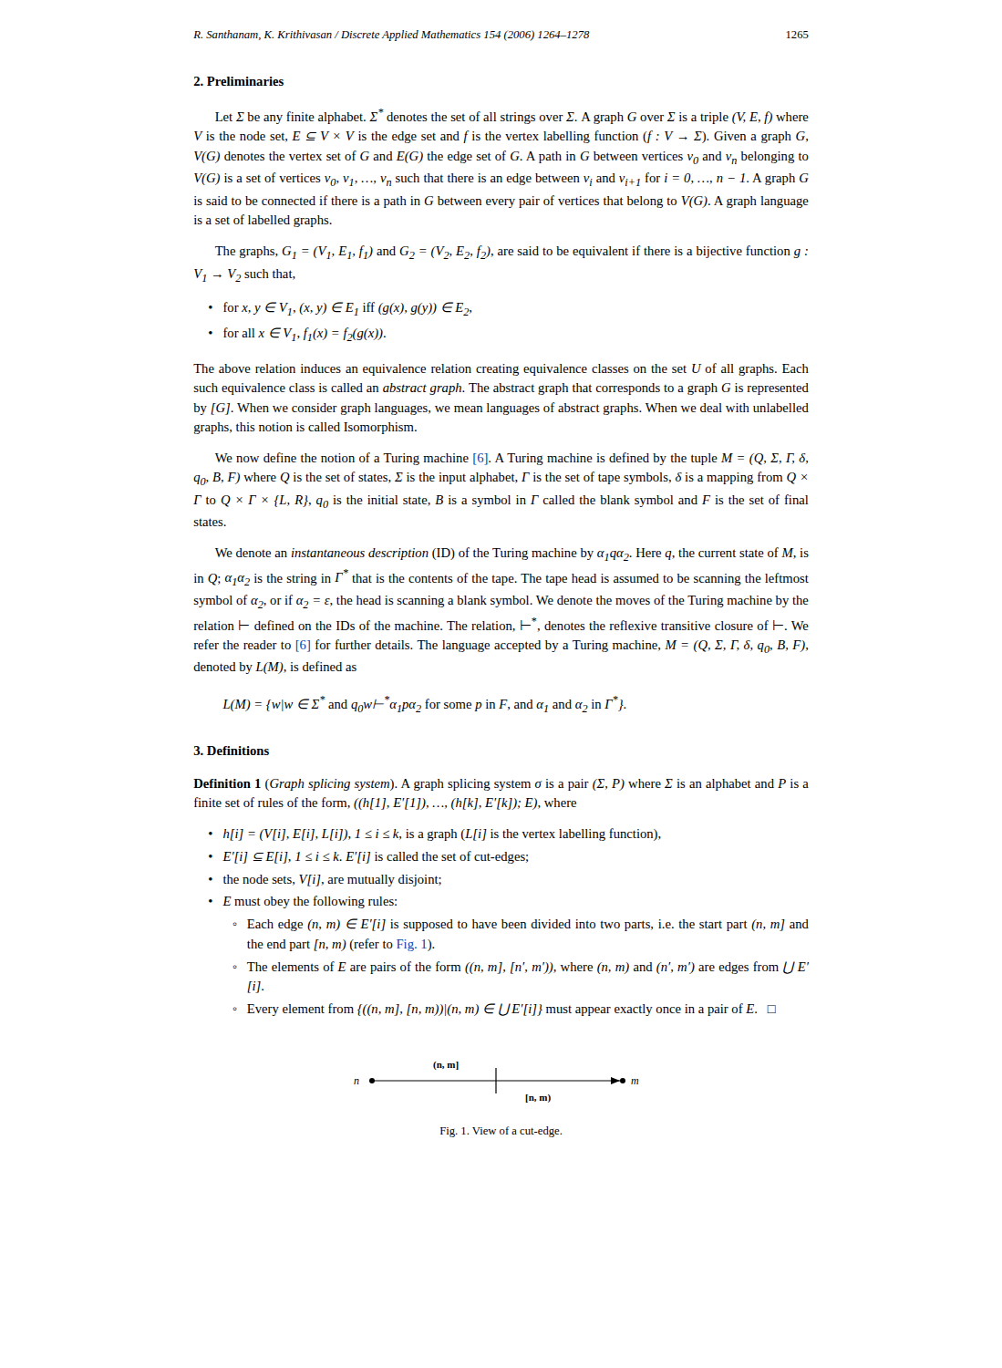R. Santhanam, K. Krithivasan / Discrete Applied Mathematics 154 (2006) 1264–1278 1265
2. Preliminaries
Let Σ be any finite alphabet. Σ* denotes the set of all strings over Σ. A graph G over Σ is a triple (V, E, f) where V is the node set, E ⊆ V × V is the edge set and f is the vertex labelling function (f : V → Σ). Given a graph G, V(G) denotes the vertex set of G and E(G) the edge set of G. A path in G between vertices v0 and vn belonging to V(G) is a set of vertices v0, v1, …, vn such that there is an edge between vi and vi+1 for i = 0, …, n − 1. A graph G is said to be connected if there is a path in G between every pair of vertices that belong to V(G). A graph language is a set of labelled graphs.
The graphs, G1 = (V1, E1, f1) and G2 = (V2, E2, f2), are said to be equivalent if there is a bijective function g : V1 → V2 such that,
for x, y ∈ V1, (x, y) ∈ E1 iff (g(x), g(y)) ∈ E2,
for all x ∈ V1, f1(x) = f2(g(x)).
The above relation induces an equivalence relation creating equivalence classes on the set U of all graphs. Each such equivalence class is called an abstract graph. The abstract graph that corresponds to a graph G is represented by [G]. When we consider graph languages, we mean languages of abstract graphs. When we deal with unlabelled graphs, this notion is called Isomorphism.
We now define the notion of a Turing machine [6]. A Turing machine is defined by the tuple M = (Q, Σ, Γ, δ, q0, B, F) where Q is the set of states, Σ is the input alphabet, Γ is the set of tape symbols, δ is a mapping from Q × Γ to Q × Γ × {L, R}, q0 is the initial state, B is a symbol in Γ called the blank symbol and F is the set of final states.
We denote an instantaneous description (ID) of the Turing machine by α1qα2. Here q, the current state of M, is in Q; α1α2 is the string in Γ* that is the contents of the tape. The tape head is assumed to be scanning the leftmost symbol of α2, or if α2 = ε, the head is scanning a blank symbol. We denote the moves of the Turing machine by the relation ⊢ defined on the IDs of the machine. The relation, ⊢*, denotes the reflexive transitive closure of ⊢. We refer the reader to [6] for further details. The language accepted by a Turing machine, M = (Q, Σ, Γ, δ, q0, B, F), denoted by L(M), is defined as
L(M) = {w|w ∈ Σ* and q0w⊢*α1pα2 for some p in F, and α1 and α2 in Γ*}.
3. Definitions
Definition 1 (Graph splicing system). A graph splicing system σ is a pair (Σ, P) where Σ is an alphabet and P is a finite set of rules of the form, ((h[1], E′[1]), …, (h[k], E′[k]); E), where
h[i] = (V[i], E[i], L[i]), 1 ≤ i ≤ k, is a graph (L[i] is the vertex labelling function),
E′[i] ⊆ E[i], 1 ≤ i ≤ k. E′[i] is called the set of cut-edges;
the node sets, V[i], are mutually disjoint;
E must obey the following rules:
Each edge (n, m) ∈ E′[i] is supposed to have been divided into two parts, i.e. the start part (n, m] and the end part [n, m) (refer to Fig. 1).
The elements of E are pairs of the form ((n, m], [n′, m′)), where (n, m) and (n′, m′) are edges from ⋃ E′[i].
Every element from {((n, m], [n, m))|(n, m) ∈ ⋃ E′[i]} must appear exactly once in a pair of E. □
n m (n, m] [n, m)
Fig. 1. View of a cut-edge.